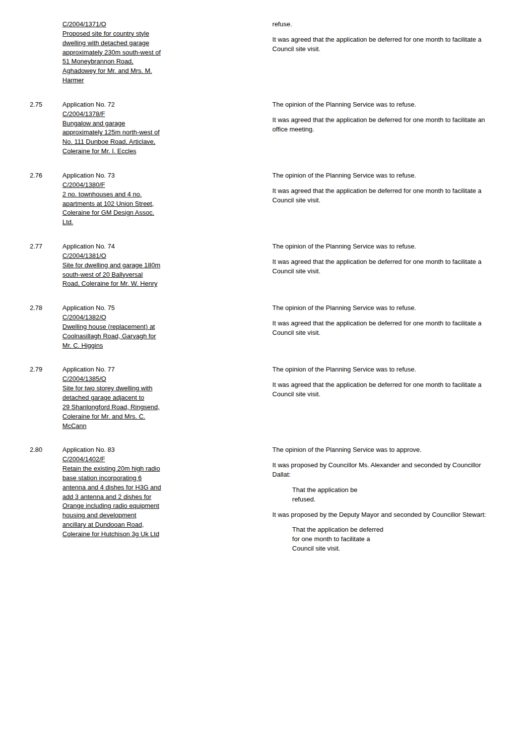| | C/2004/1371/O Proposed site for country style dwelling with detached garage approximately 230m south-west of 51 Moneybrannon Road, Aghadowey for Mr. and Mrs. M. Harmer | refuse. It was agreed that the application be deferred for one month to facilitate a Council site visit. |
| 2.75 | Application No. 72 C/2004/1378/F Bungalow and garage approximately 125m north-west of No. 111 Dunboe Road, Articlave, Coleraine for Mr. I. Eccles | The opinion of the Planning Service was to refuse. It was agreed that the application be deferred for one month to facilitate an office meeting. |
| 2.76 | Application No. 73 C/2004/1380/F 2 no. townhouses and 4 no. apartments at 102 Union Street, Coleraine for GM Design Assoc. Ltd. | The opinion of the Planning Service was to refuse. It was agreed that the application be deferred for one month to facilitate a Council site visit. |
| 2.77 | Application No. 74 C/2004/1381/O Site for dwelling and garage 180m south-west of 20 Ballyversal Road, Coleraine for Mr. W. Henry | The opinion of the Planning Service was to refuse. It was agreed that the application be deferred for one month to facilitate a Council site visit. |
| 2.78 | Application No. 75 C/2004/1382/O Dwelling house (replacement) at Coolnasillagh Road, Garvagh for Mr. C. Higgins | The opinion of the Planning Service was to refuse. It was agreed that the application be deferred for one month to facilitate a Council site visit. |
| 2.79 | Application No. 77 C/2004/1385/O Site for two storey dwelling with detached garage adjacent to 29 Shanlongford Road, Ringsend, Coleraine for Mr. and Mrs. C. McCann | The opinion of the Planning Service was to refuse. It was agreed that the application be deferred for one month to facilitate a Council site visit. |
| 2.80 | Application No. 83 C/2004/1402/F Retain the existing 20m high radio base station incorporating 6 antenna and 4 dishes for H3G and add 3 antenna and 2 dishes for Orange including radio equipment housing and development ancillary at Dundooan Road, Coleraine for Hutchison 3g Uk Ltd | The opinion of the Planning Service was to approve. It was proposed by Councillor Ms. Alexander and seconded by Councillor Dallat: That the application be refused. It was proposed by the Deputy Mayor and seconded by Councillor Stewart: That the application be deferred for one month to facilitate a Council site visit. |